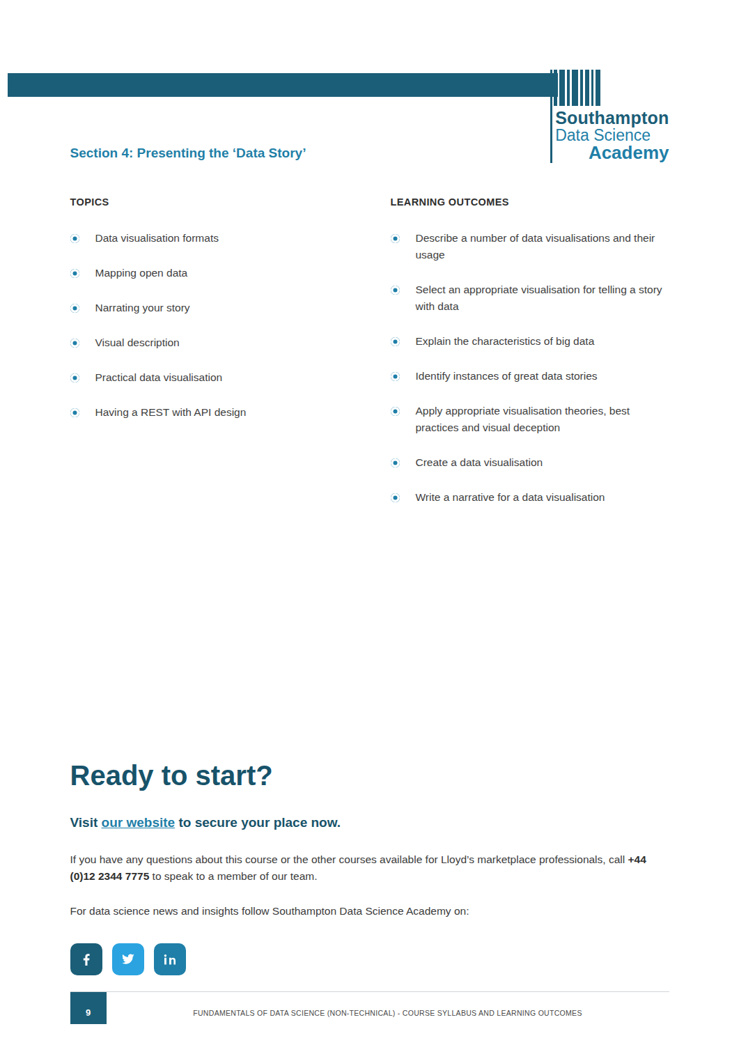Southampton
Data Science
Academy
Section 4: Presenting the ‘Data Story’
Topics
Data visualisation formats
Mapping open data
Narrating your story
Visual description
Practical data visualisation
Having a REST with API design
Learning Outcomes
Describe a number of data visualisations and their usage
Select an appropriate visualisation for telling a story with data
Explain the characteristics of big data
Identify instances of great data stories
Apply appropriate visualisation theories, best practices and visual deception
Create a data visualisation
Write a narrative for a data visualisation
Ready to start?
Visit our website to secure your place now.
If you have any questions about this course or the other courses available for Lloyd’s marketplace professionals, call +44 (0)12 2344 7775 to speak to a member of our team.
For data science news and insights follow Southampton Data Science Academy on:
9
Fundamentals of Data Science (Non-Technical) - Course Syllabus and Learning Outcomes